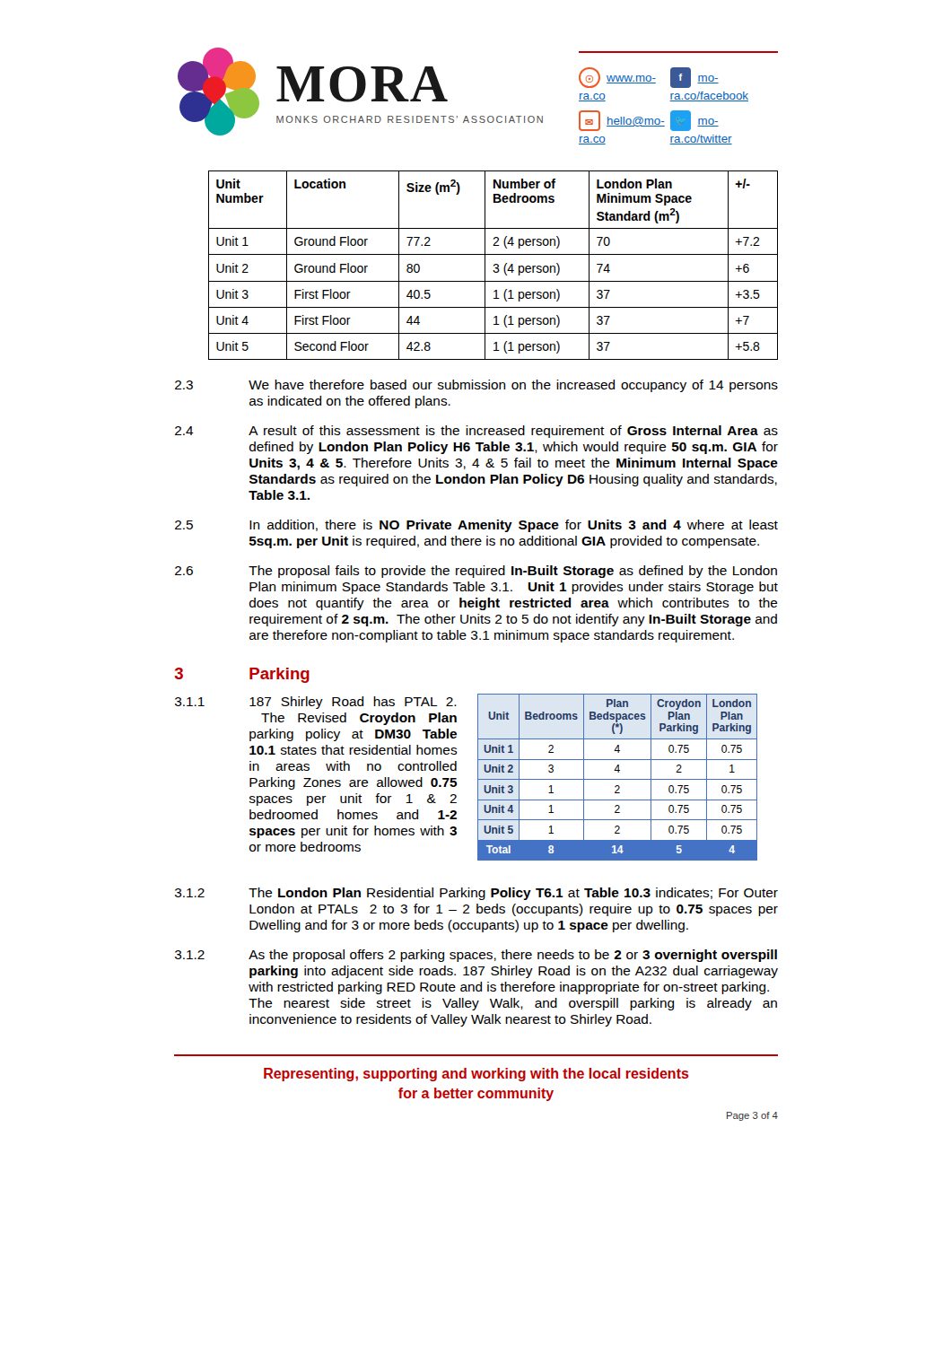MORA
MONKS ORCHARD RESIDENTS' ASSOCIATION
| ☉ www.mo-ra.co | f mo-ra.co/facebook |
| ✉ hello@mo-ra.co | 🐦 mo-ra.co/twitter |
| Unit Number | Location | Size (m 2 ) | Number of Bedrooms | London Plan Minimum Space Standard (m 2 ) | +/- |
| --- | --- | --- | --- | --- | --- |
| Unit 1 | Ground Floor | 77.2 | 2 (4 person) | 70 | +7.2 |
| Unit 2 | Ground Floor | 80 | 3 (4 person) | 74 | +6 |
| Unit 3 | First Floor | 40.5 | 1 (1 person) | 37 | +3.5 |
| Unit 4 | First Floor | 44 | 1 (1 person) | 37 | +7 |
| Unit 5 | Second Floor | 42.8 | 1 (1 person) | 37 | +5.8 |
2.3
We have therefore based our submission on the increased occupancy of 14 persons as indicated on the offered plans.
2.4
A result of this assessment is the increased requirement of Gross Internal Area as defined by London Plan Policy H6 Table 3.1, which would require 50 sq.m. GIA for Units 3, 4 & 5. Therefore Units 3, 4 & 5 fail to meet the Minimum Internal Space Standards as required on the London Plan Policy D6 Housing quality and standards, Table 3.1.
2.5
In addition, there is NO Private Amenity Space for Units 3 and 4 where at least 5sq.m. per Unit is required, and there is no additional GIA provided to compensate.
2.6
The proposal fails to provide the required In-Built Storage as defined by the London Plan minimum Space Standards Table 3.1. Unit 1 provides under stairs Storage but does not quantify the area or height restricted area which contributes to the requirement of 2 sq.m. The other Units 2 to 5 do not identify any In-Built Storage and are therefore non-compliant to table 3.1 minimum space standards requirement.
3 Parking
3.1.1
| Unit | Bedrooms | Plan Bedspaces (*) | Croydon Plan Parking | London Plan Parking |
| --- | --- | --- | --- | --- |
| Unit 1 | 2 | 4 | 0.75 | 0.75 |
| Unit 2 | 3 | 4 | 2 | 1 |
| Unit 3 | 1 | 2 | 0.75 | 0.75 |
| Unit 4 | 1 | 2 | 0.75 | 0.75 |
| Unit 5 | 1 | 2 | 0.75 | 0.75 |
| Total | 8 | 14 | 5 | 4 |
187 Shirley Road has PTAL 2. The Revised Croydon Plan parking policy at DM30 Table 10.1 states that residential homes in areas with no controlled Parking Zones are allowed 0.75 spaces per unit for 1 & 2 bedroomed homes and 1-2 spaces per unit for homes with 3 or more bedrooms
3.1.2
The London Plan Residential Parking Policy T6.1 at Table 10.3 indicates; For Outer London at PTALs 2 to 3 for 1 – 2 beds (occupants) require up to 0.75 spaces per Dwelling and for 3 or more beds (occupants) up to 1 space per dwelling.
3.1.2
As the proposal offers 2 parking spaces, there needs to be 2 or 3 overnight overspill parking into adjacent side roads. 187 Shirley Road is on the A232 dual carriageway with restricted parking RED Route and is therefore inappropriate for on-street parking. The nearest side street is Valley Walk, and overspill parking is already an inconvenience to residents of Valley Walk nearest to Shirley Road.
Representing, supporting and working with the local residents
for a better community
Page 3 of 4